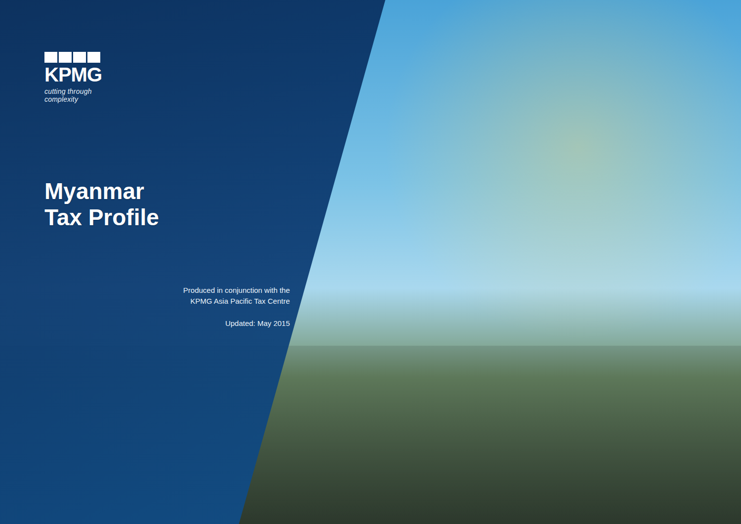KPMG
cutting through complexity
Myanmar
Tax Profile
Produced in conjunction with the
KPMG Asia Pacific Tax Centre
Updated: May 2015